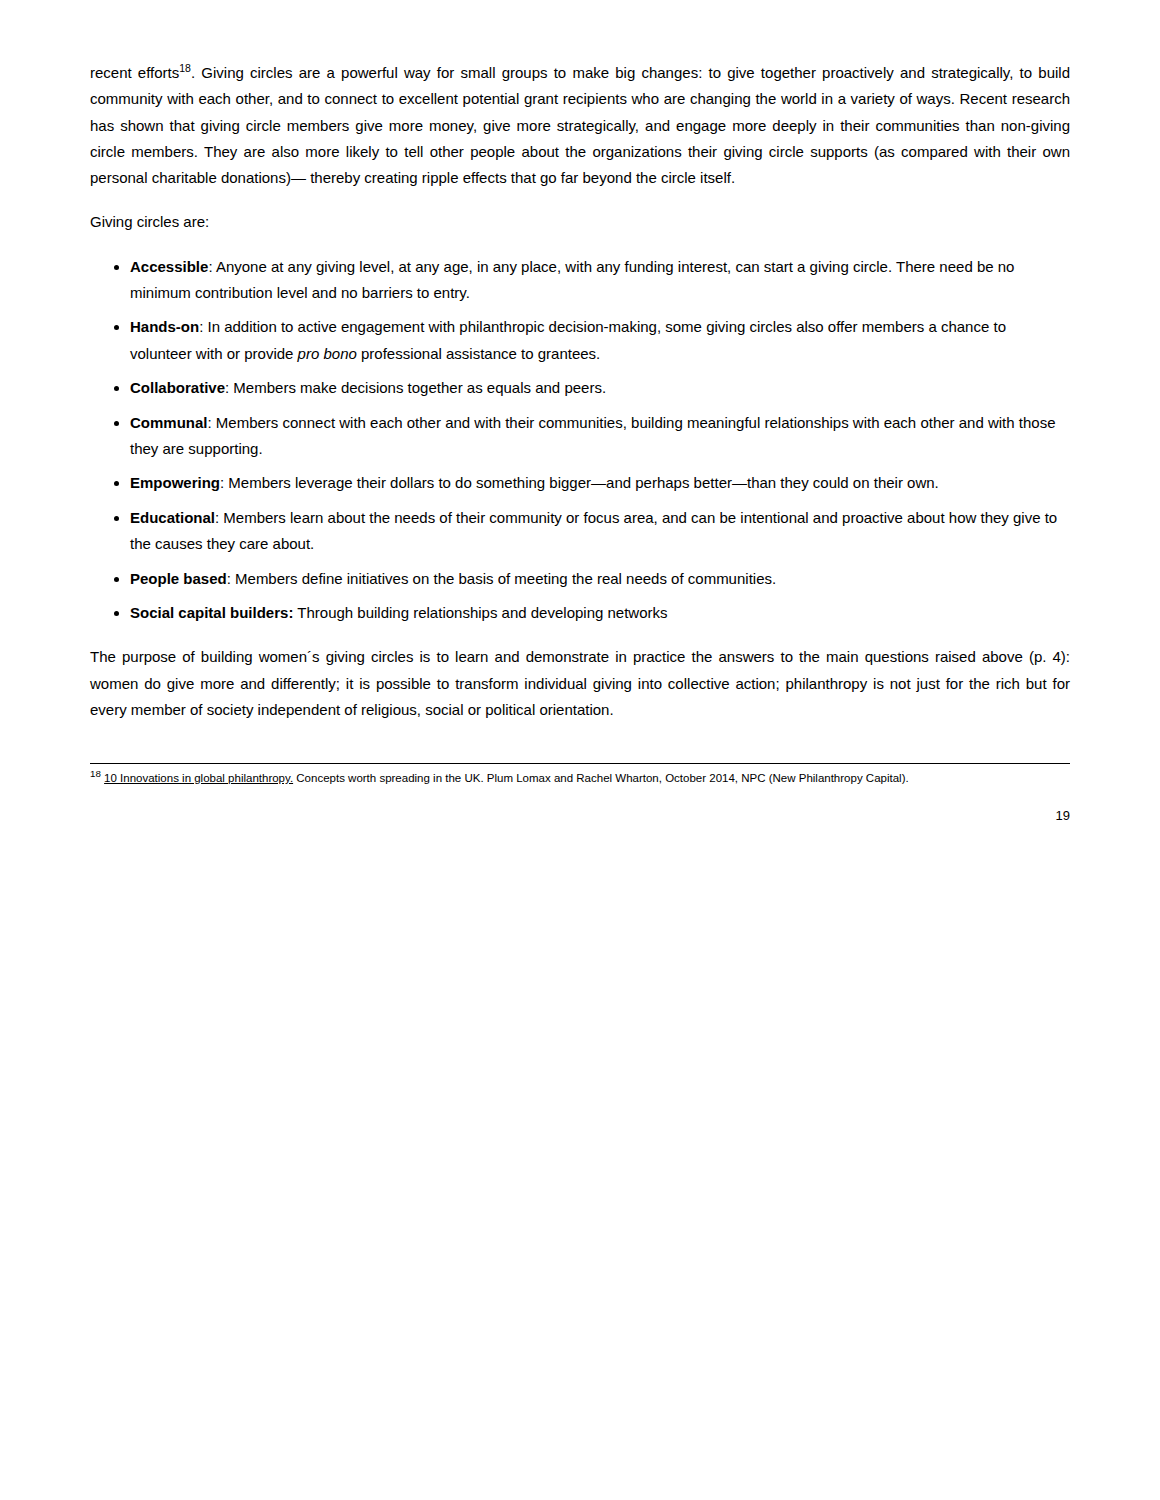recent efforts18. Giving circles are a powerful way for small groups to make big changes: to give together proactively and strategically, to build community with each other, and to connect to excellent potential grant recipients who are changing the world in a variety of ways. Recent research has shown that giving circle members give more money, give more strategically, and engage more deeply in their communities than non-giving circle members. They are also more likely to tell other people about the organizations their giving circle supports (as compared with their own personal charitable donations)— thereby creating ripple effects that go far beyond the circle itself.
Giving circles are:
Accessible: Anyone at any giving level, at any age, in any place, with any funding interest, can start a giving circle. There need be no minimum contribution level and no barriers to entry.
Hands-on: In addition to active engagement with philanthropic decision-making, some giving circles also offer members a chance to volunteer with or provide pro bono professional assistance to grantees.
Collaborative: Members make decisions together as equals and peers.
Communal: Members connect with each other and with their communities, building meaningful relationships with each other and with those they are supporting.
Empowering: Members leverage their dollars to do something bigger—and perhaps better—than they could on their own.
Educational: Members learn about the needs of their community or focus area, and can be intentional and proactive about how they give to the causes they care about.
People based: Members define initiatives on the basis of meeting the real needs of communities.
Social capital builders: Through building relationships and developing networks
The purpose of building women´s giving circles is to learn and demonstrate in practice the answers to the main questions raised above (p. 4): women do give more and differently; it is possible to transform individual giving into collective action; philanthropy is not just for the rich but for every member of society independent of religious, social or political orientation.
18 10 Innovations in global philanthropy. Concepts worth spreading in the UK. Plum Lomax and Rachel Wharton, October 2014, NPC (New Philanthropy Capital).
19